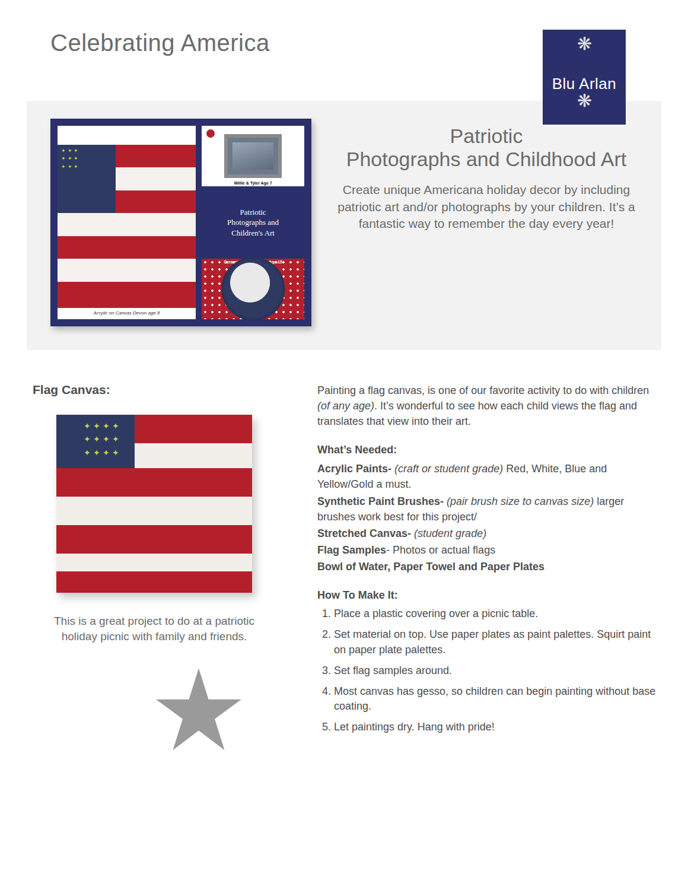Celebrating America
❋ Blu Arlan ❋
Acrylic on Canvas Devon age 8
Willie & Tyler Age 7
Patriotic
Photographs and
Children's Art
Ceramic Bowl Michael Age 15
Patriotic
Photographs and Childhood Art
Create unique Americana holiday decor by including patriotic art and/or photographs by your children. It’s a fantastic way to remember the day every year!
Flag Canvas:
This is a great project to do at a patriotic holiday picnic with family and friends.
Painting a flag canvas, is one of our favorite activity to do with children (of any age). It’s wonderful to see how each child views the flag and translates that view into their art.
What’s Needed:
Acrylic Paints- (craft or student grade) Red, White, Blue and Yellow/Gold a must.
Synthetic Paint Brushes- (pair brush size to canvas size) larger brushes work best for this project/
Stretched Canvas- (student grade)
Flag Samples- Photos or actual flags
Bowl of Water, Paper Towel and Paper Plates
How To Make It:
Place a plastic covering over a picnic table.
Set material on top. Use paper plates as paint palettes. Squirt paint on paper plate palettes.
Set flag samples around.
Most canvas has gesso, so children can begin painting without base coating.
Let paintings dry. Hang with pride!